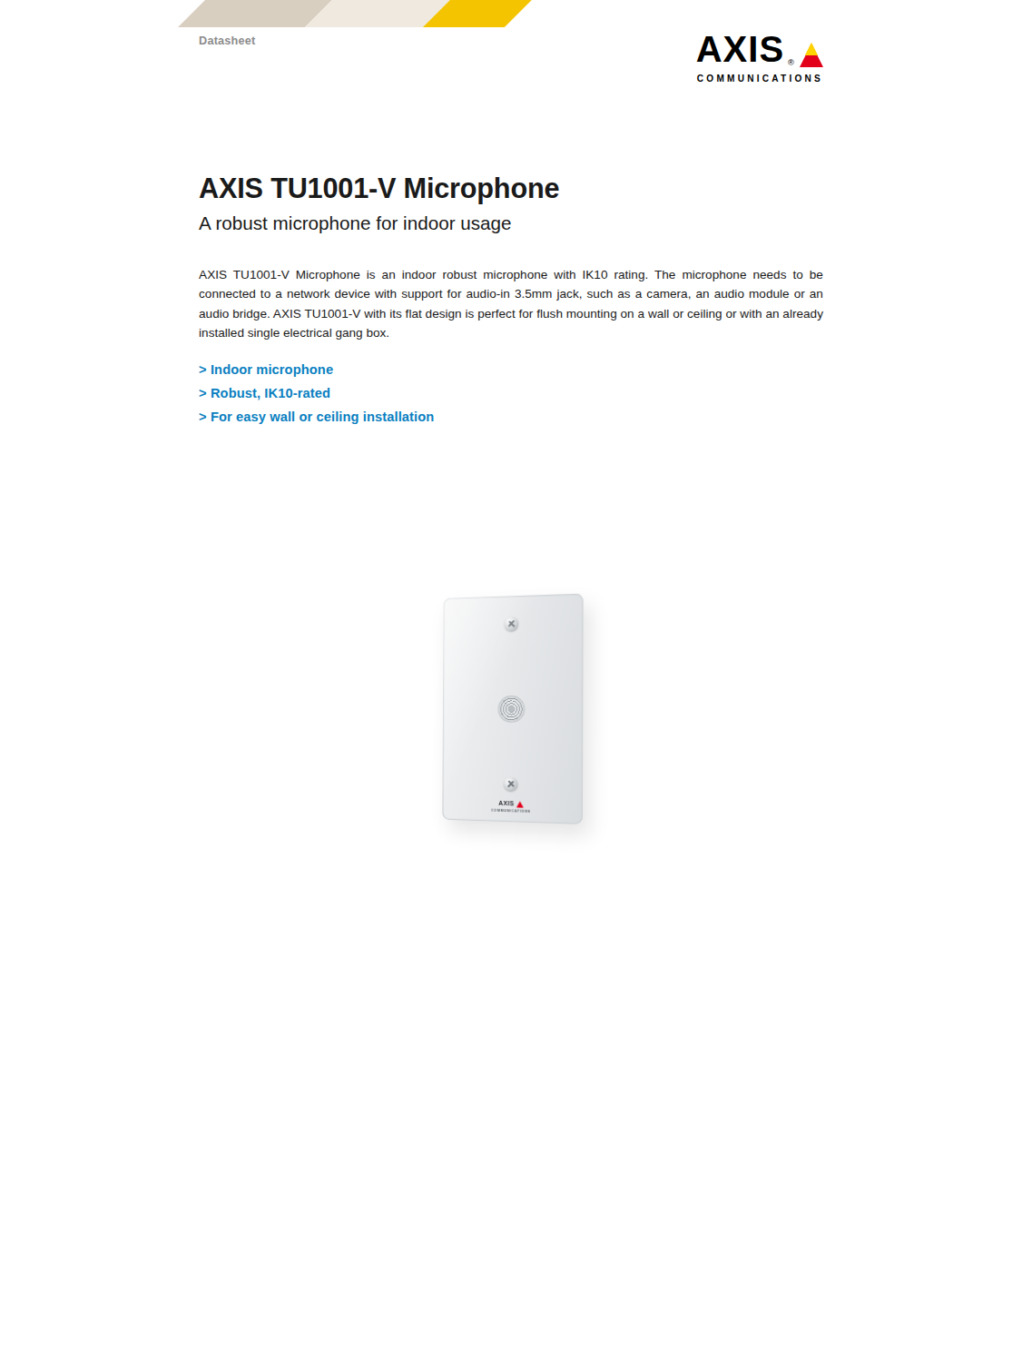Datasheet
AXIS®
COMMUNICATIONS
AXIS TU1001-V Microphone
A robust microphone for indoor usage
AXIS TU1001-V Microphone is an indoor robust microphone with IK10 rating. The microphone needs to be connected to a network device with support for audio-in 3.5mm jack, such as a camera, an audio module or an audio bridge. AXIS TU1001-V with its flat design is perfect for flush mounting on a wall or ceiling or with an already installed single electrical gang box.
Indoor microphone
Robust, IK10-rated
For easy wall or ceiling installation
AXIS
COMMUNICATIONS